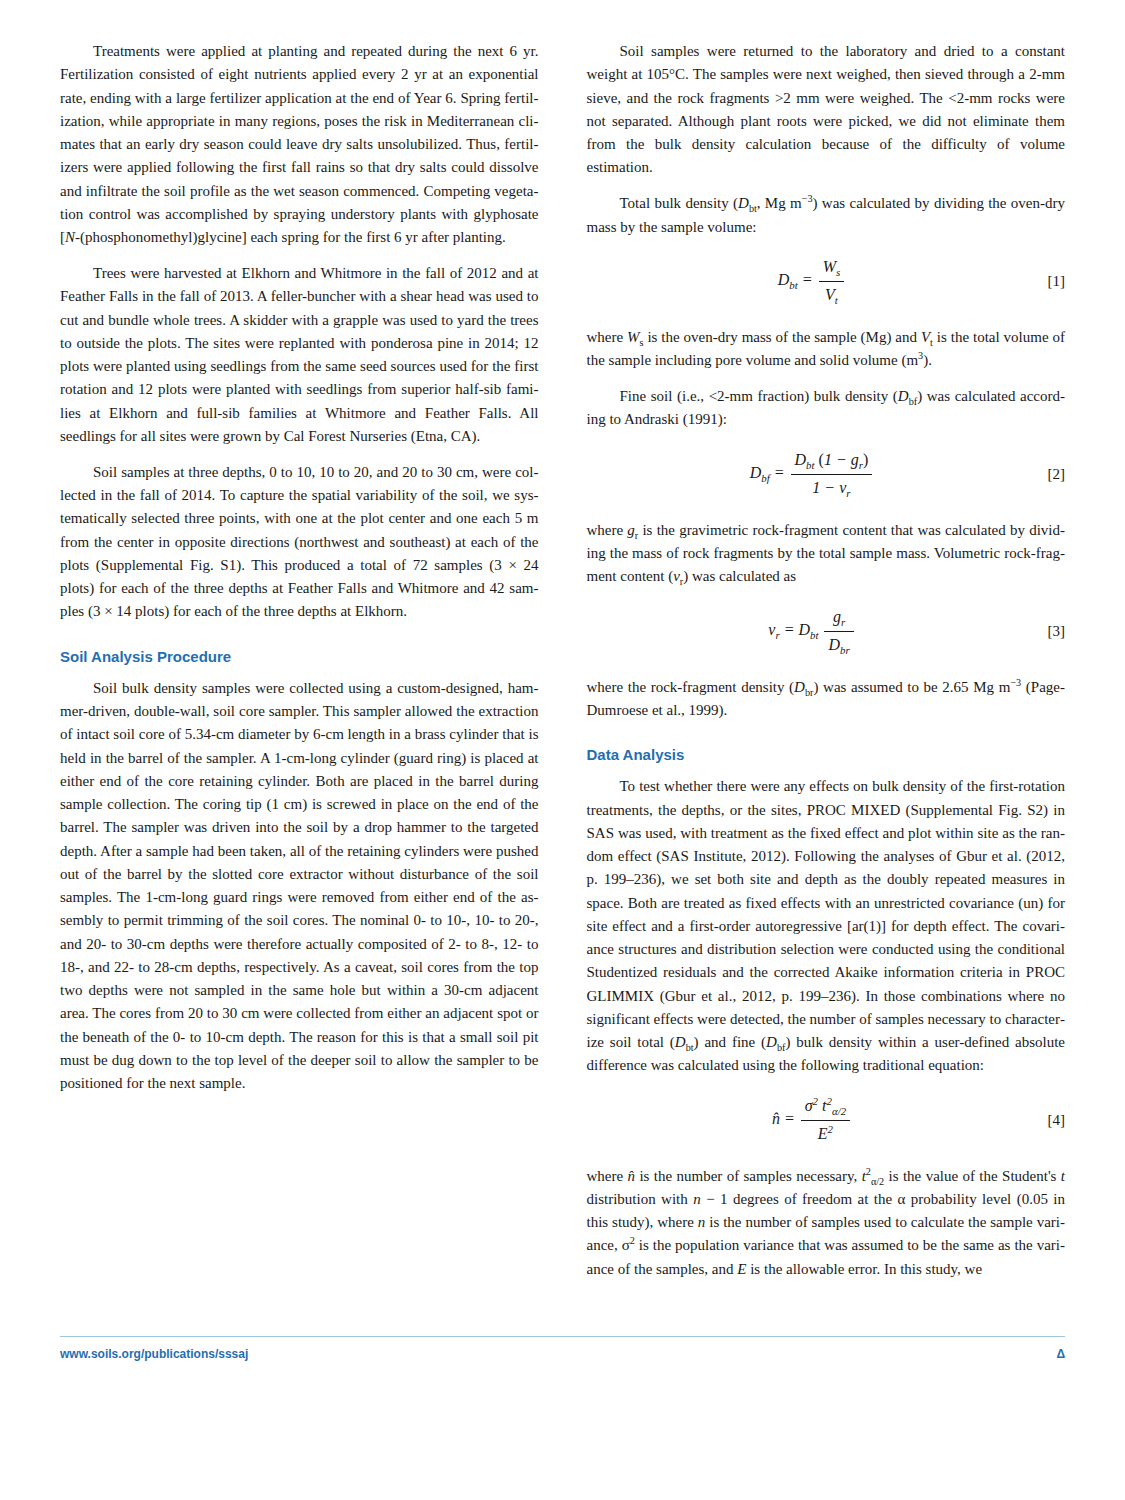Treatments were applied at planting and repeated during the next 6 yr. Fertilization consisted of eight nutrients applied every 2 yr at an exponential rate, ending with a large fertilizer application at the end of Year 6. Spring fertilization, while appropriate in many regions, poses the risk in Mediterranean climates that an early dry season could leave dry salts unsolubilized. Thus, fertilizers were applied following the first fall rains so that dry salts could dissolve and infiltrate the soil profile as the wet season commenced. Competing vegetation control was accomplished by spraying understory plants with glyphosate [N-(phosphonomethyl)glycine] each spring for the first 6 yr after planting.
Trees were harvested at Elkhorn and Whitmore in the fall of 2012 and at Feather Falls in the fall of 2013. A feller-buncher with a shear head was used to cut and bundle whole trees. A skidder with a grapple was used to yard the trees to outside the plots. The sites were replanted with ponderosa pine in 2014; 12 plots were planted using seedlings from the same seed sources used for the first rotation and 12 plots were planted with seedlings from superior half-sib families at Elkhorn and full-sib families at Whitmore and Feather Falls. All seedlings for all sites were grown by Cal Forest Nurseries (Etna, CA).
Soil samples at three depths, 0 to 10, 10 to 20, and 20 to 30 cm, were collected in the fall of 2014. To capture the spatial variability of the soil, we systematically selected three points, with one at the plot center and one each 5 m from the center in opposite directions (northwest and southeast) at each of the plots (Supplemental Fig. S1). This produced a total of 72 samples (3 × 24 plots) for each of the three depths at Feather Falls and Whitmore and 42 samples (3 × 14 plots) for each of the three depths at Elkhorn.
Soil Analysis Procedure
Soil bulk density samples were collected using a custom-designed, hammer-driven, double-wall, soil core sampler. This sampler allowed the extraction of intact soil core of 5.34-cm diameter by 6-cm length in a brass cylinder that is held in the barrel of the sampler. A 1-cm-long cylinder (guard ring) is placed at either end of the core retaining cylinder. Both are placed in the barrel during sample collection. The coring tip (1 cm) is screwed in place on the end of the barrel. The sampler was driven into the soil by a drop hammer to the targeted depth. After a sample had been taken, all of the retaining cylinders were pushed out of the barrel by the slotted core extractor without disturbance of the soil samples. The 1-cm-long guard rings were removed from either end of the assembly to permit trimming of the soil cores. The nominal 0- to 10-, 10- to 20-, and 20- to 30-cm depths were therefore actually composited of 2- to 8-, 12- to 18-, and 22- to 28-cm depths, respectively. As a caveat, soil cores from the top two depths were not sampled in the same hole but within a 30-cm adjacent area. The cores from 20 to 30 cm were collected from either an adjacent spot or the beneath of the 0- to 10-cm depth. The reason for this is that a small soil pit must be dug down to the top level of the deeper soil to allow the sampler to be positioned for the next sample.
Soil samples were returned to the laboratory and dried to a constant weight at 105°C. The samples were next weighed, then sieved through a 2-mm sieve, and the rock fragments >2 mm were weighed. The <2-mm rocks were not separated. Although plant roots were picked, we did not eliminate them from the bulk density calculation because of the difficulty of volume estimation.
Total bulk density (Dbt, Mg m−3) was calculated by dividing the oven-dry mass by the sample volume:
Dbt = Ws Vt
[1]
where Ws is the oven-dry mass of the sample (Mg) and Vt is the total volume of the sample including pore volume and solid volume (m3).
Fine soil (i.e., <2-mm fraction) bulk density (Dbf) was calculated according to Andraski (1991):
Dbf = Dbt (1 − gr) 1 − vr
[2]
where gr is the gravimetric rock-fragment content that was calculated by dividing the mass of rock fragments by the total sample mass. Volumetric rock-fragment content (vr) was calculated as
vr = Dbt gr Dbr
[3]
where the rock-fragment density (Dbr) was assumed to be 2.65 Mg m−3 (Page-Dumroese et al., 1999).
Data Analysis
To test whether there were any effects on bulk density of the first-rotation treatments, the depths, or the sites, PROC MIXED (Supplemental Fig. S2) in SAS was used, with treatment as the fixed effect and plot within site as the random effect (SAS Institute, 2012). Following the analyses of Gbur et al. (2012, p. 199–236), we set both site and depth as the doubly repeated measures in space. Both are treated as fixed effects with an unrestricted covariance (un) for site effect and a first-order autoregressive [ar(1)] for depth effect. The covariance structures and distribution selection were conducted using the conditional Studentized residuals and the corrected Akaike information criteria in PROC GLIMMIX (Gbur et al., 2012, p. 199–236). In those combinations where no significant effects were detected, the number of samples necessary to characterize soil total (Dbt) and fine (Dbf) bulk density within a user-defined absolute difference was calculated using the following traditional equation:
n̂ = σ2 t2α/2 E2
[4]
where n̂ is the number of samples necessary, t2α/2 is the value of the Student's t distribution with n − 1 degrees of freedom at the α probability level (0.05 in this study), where n is the number of samples used to calculate the sample variance, σ2 is the population variance that was assumed to be the same as the variance of the samples, and E is the allowable error. In this study, we
www.soils.org/publications/sssaj
Δ